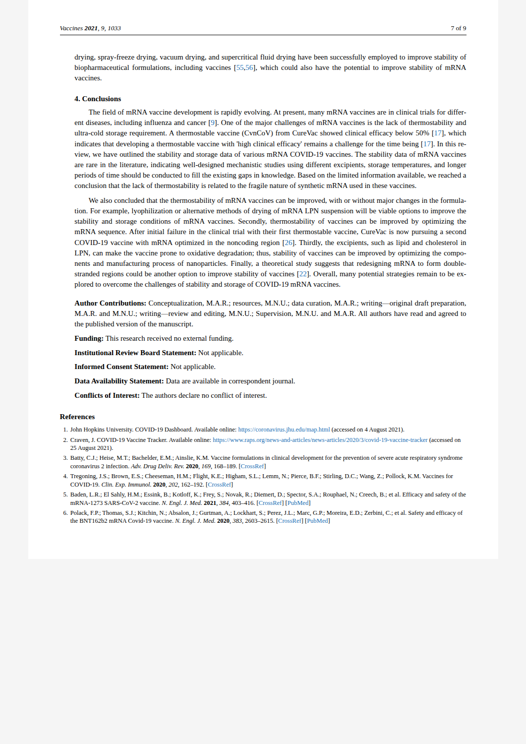Vaccines 2021, 9, 1033
7 of 9
drying, spray-freeze drying, vacuum drying, and supercritical fluid drying have been successfully employed to improve stability of biopharmaceutical formulations, including vaccines [55,56], which could also have the potential to improve stability of mRNA vaccines.
4. Conclusions
The field of mRNA vaccine development is rapidly evolving. At present, many mRNA vaccines are in clinical trials for different diseases, including influenza and cancer [9]. One of the major challenges of mRNA vaccines is the lack of thermostability and ultra-cold storage requirement. A thermostable vaccine (CvnCoV) from CureVac showed clinical efficacy below 50% [17], which indicates that developing a thermostable vaccine with 'high clinical efficacy' remains a challenge for the time being [17]. In this review, we have outlined the stability and storage data of various mRNA COVID-19 vaccines. The stability data of mRNA vaccines are rare in the literature, indicating well-designed mechanistic studies using different excipients, storage temperatures, and longer periods of time should be conducted to fill the existing gaps in knowledge. Based on the limited information available, we reached a conclusion that the lack of thermostability is related to the fragile nature of synthetic mRNA used in these vaccines.
We also concluded that the thermostability of mRNA vaccines can be improved, with or without major changes in the formulation. For example, lyophilization or alternative methods of drying of mRNA LPN suspension will be viable options to improve the stability and storage conditions of mRNA vaccines. Secondly, thermostability of vaccines can be improved by optimizing the mRNA sequence. After initial failure in the clinical trial with their first thermostable vaccine, CureVac is now pursuing a second COVID-19 vaccine with mRNA optimized in the noncoding region [26]. Thirdly, the excipients, such as lipid and cholesterol in LPN, can make the vaccine prone to oxidative degradation; thus, stability of vaccines can be improved by optimizing the components and manufacturing process of nanoparticles. Finally, a theoretical study suggests that redesigning mRNA to form double-stranded regions could be another option to improve stability of vaccines [22]. Overall, many potential strategies remain to be explored to overcome the challenges of stability and storage of COVID-19 mRNA vaccines.
Author Contributions: Conceptualization, M.A.R.; resources, M.N.U.; data curation, M.A.R.; writing—original draft preparation, M.A.R. and M.N.U.; writing—review and editing, M.N.U.; Supervision, M.N.U. and M.A.R. All authors have read and agreed to the published version of the manuscript.
Funding: This research received no external funding.
Institutional Review Board Statement: Not applicable.
Informed Consent Statement: Not applicable.
Data Availability Statement: Data are available in correspondent journal.
Conflicts of Interest: The authors declare no conflict of interest.
References
John Hopkins University. COVID-19 Dashboard. Available online: https://coronavirus.jhu.edu/map.html (accessed on 4 August 2021).
Craven, J. COVID-19 Vaccine Tracker. Available online: https://www.raps.org/news-and-articles/news-articles/2020/3/covid-19-vaccine-tracker (accessed on 25 August 2021).
Batty, C.J.; Heise, M.T.; Bachelder, E.M.; Ainslie, K.M. Vaccine formulations in clinical development for the prevention of severe acute respiratory syndrome coronavirus 2 infection. Adv. Drug Deliv. Rev. 2020, 169, 168–189. [CrossRef]
Tregoning, J.S.; Brown, E.S.; Cheeseman, H.M.; Flight, K.E.; Higham, S.L.; Lemm, N.; Pierce, B.F.; Stirling, D.C.; Wang, Z.; Pollock, K.M. Vaccines for COVID-19. Clin. Exp. Immunol. 2020, 202, 162–192. [CrossRef]
Baden, L.R.; El Sahly, H.M.; Essink, B.; Kotloff, K.; Frey, S.; Novak, R.; Diemert, D.; Spector, S.A.; Rouphael, N.; Creech, B.; et al. Efficacy and safety of the mRNA-1273 SARS-CoV-2 vaccine. N. Engl. J. Med. 2021, 384, 403–416. [CrossRef] [PubMed]
Polack, F.P.; Thomas, S.J.; Kitchin, N.; Absalon, J.; Gurtman, A.; Lockhart, S.; Perez, J.L.; Marc, G.P.; Moreira, E.D.; Zerbini, C.; et al. Safety and efficacy of the BNT162b2 mRNA Covid-19 vaccine. N. Engl. J. Med. 2020, 383, 2603–2615. [CrossRef] [PubMed]